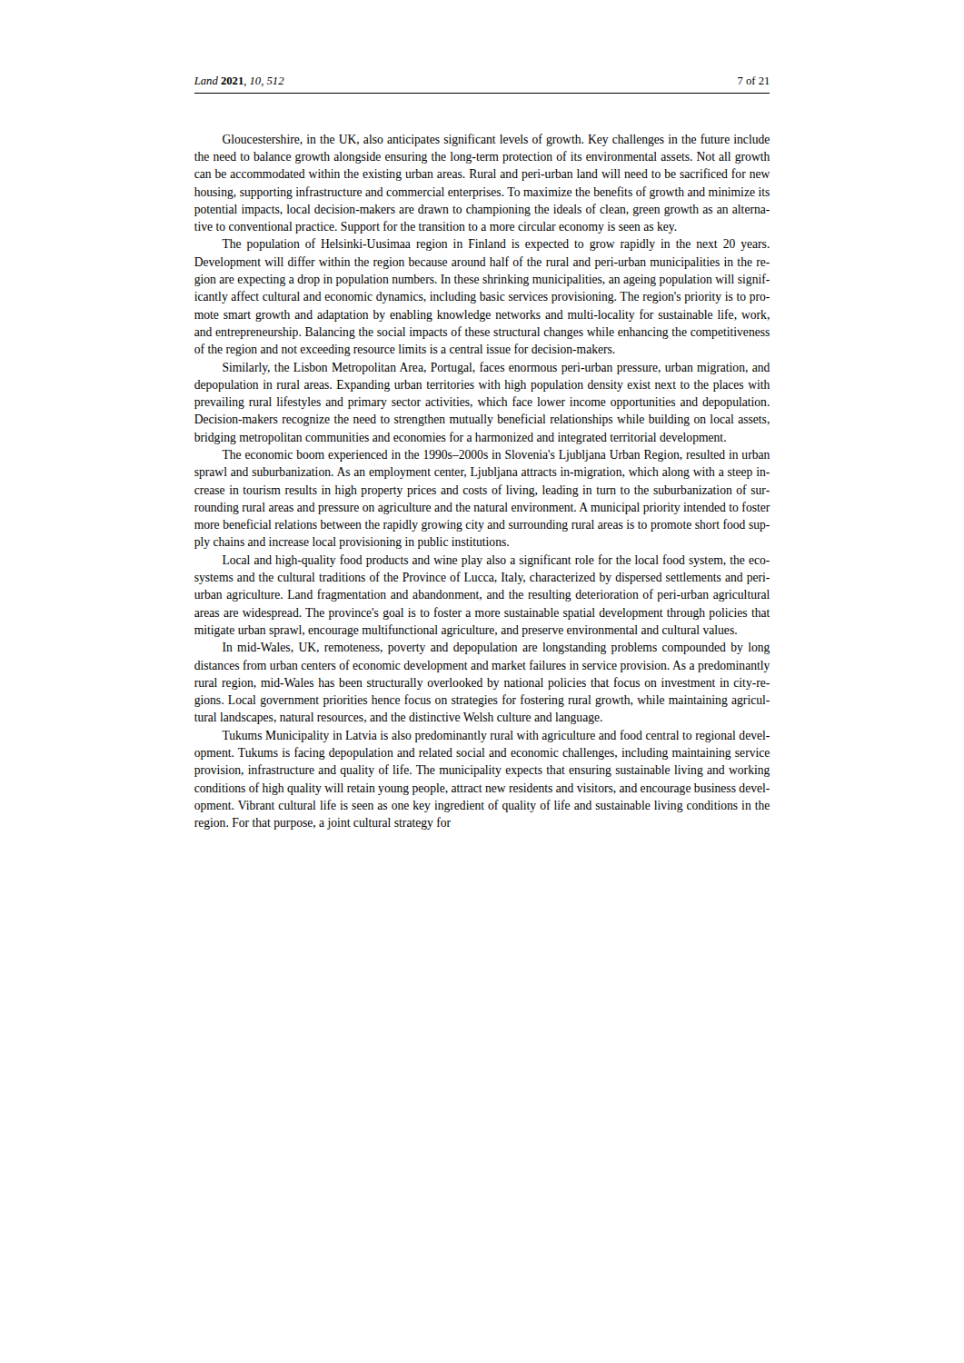Land 2021, 10, 512
7 of 21
Gloucestershire, in the UK, also anticipates significant levels of growth. Key challenges in the future include the need to balance growth alongside ensuring the long-term protection of its environmental assets. Not all growth can be accommodated within the existing urban areas. Rural and peri-urban land will need to be sacrificed for new housing, supporting infrastructure and commercial enterprises. To maximize the benefits of growth and minimize its potential impacts, local decision-makers are drawn to championing the ideals of clean, green growth as an alternative to conventional practice. Support for the transition to a more circular economy is seen as key.
The population of Helsinki-Uusimaa region in Finland is expected to grow rapidly in the next 20 years. Development will differ within the region because around half of the rural and peri-urban municipalities in the region are expecting a drop in population numbers. In these shrinking municipalities, an ageing population will significantly affect cultural and economic dynamics, including basic services provisioning. The region's priority is to promote smart growth and adaptation by enabling knowledge networks and multi-locality for sustainable life, work, and entrepreneurship. Balancing the social impacts of these structural changes while enhancing the competitiveness of the region and not exceeding resource limits is a central issue for decision-makers.
Similarly, the Lisbon Metropolitan Area, Portugal, faces enormous peri-urban pressure, urban migration, and depopulation in rural areas. Expanding urban territories with high population density exist next to the places with prevailing rural lifestyles and primary sector activities, which face lower income opportunities and depopulation. Decision-makers recognize the need to strengthen mutually beneficial relationships while building on local assets, bridging metropolitan communities and economies for a harmonized and integrated territorial development.
The economic boom experienced in the 1990s–2000s in Slovenia's Ljubljana Urban Region, resulted in urban sprawl and suburbanization. As an employment center, Ljubljana attracts in-migration, which along with a steep increase in tourism results in high property prices and costs of living, leading in turn to the suburbanization of surrounding rural areas and pressure on agriculture and the natural environment. A municipal priority intended to foster more beneficial relations between the rapidly growing city and surrounding rural areas is to promote short food supply chains and increase local provisioning in public institutions.
Local and high-quality food products and wine play also a significant role for the local food system, the ecosystems and the cultural traditions of the Province of Lucca, Italy, characterized by dispersed settlements and peri-urban agriculture. Land fragmentation and abandonment, and the resulting deterioration of peri-urban agricultural areas are widespread. The province's goal is to foster a more sustainable spatial development through policies that mitigate urban sprawl, encourage multifunctional agriculture, and preserve environmental and cultural values.
In mid-Wales, UK, remoteness, poverty and depopulation are longstanding problems compounded by long distances from urban centers of economic development and market failures in service provision. As a predominantly rural region, mid-Wales has been structurally overlooked by national policies that focus on investment in city-regions. Local government priorities hence focus on strategies for fostering rural growth, while maintaining agricultural landscapes, natural resources, and the distinctive Welsh culture and language.
Tukums Municipality in Latvia is also predominantly rural with agriculture and food central to regional development. Tukums is facing depopulation and related social and economic challenges, including maintaining service provision, infrastructure and quality of life. The municipality expects that ensuring sustainable living and working conditions of high quality will retain young people, attract new residents and visitors, and encourage business development. Vibrant cultural life is seen as one key ingredient of quality of life and sustainable living conditions in the region. For that purpose, a joint cultural strategy for